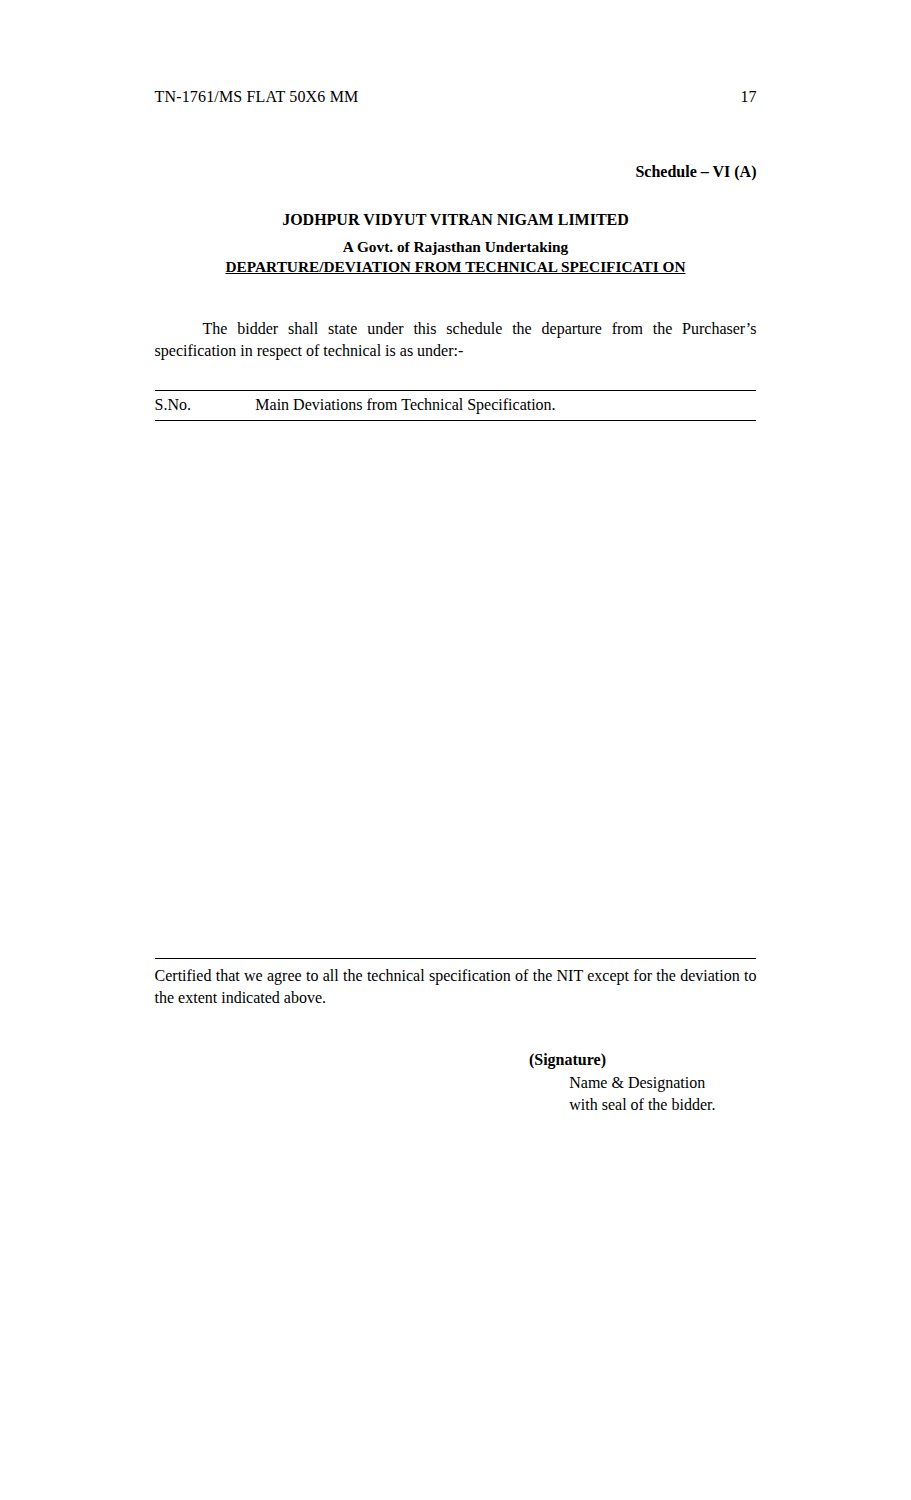TN-1761/MS FLAT 50X6 MM 17
Schedule – VI (A)
JODHPUR VIDYUT VITRAN NIGAM LIMITED
A Govt. of Rajasthan Undertaking
DEPARTURE/DEVIATION FROM TECHNICAL SPECIFICATI ON
The bidder shall state under this schedule the departure from the Purchaser’s specification in respect of technical is as under:-
| S.No. | Main Deviations from Technical Specification. |
| --- | --- |
Certified that we agree to all the technical specification of the NIT except for the deviation to the extent indicated above.
(Signature)
Name & Designation
with seal of the bidder.